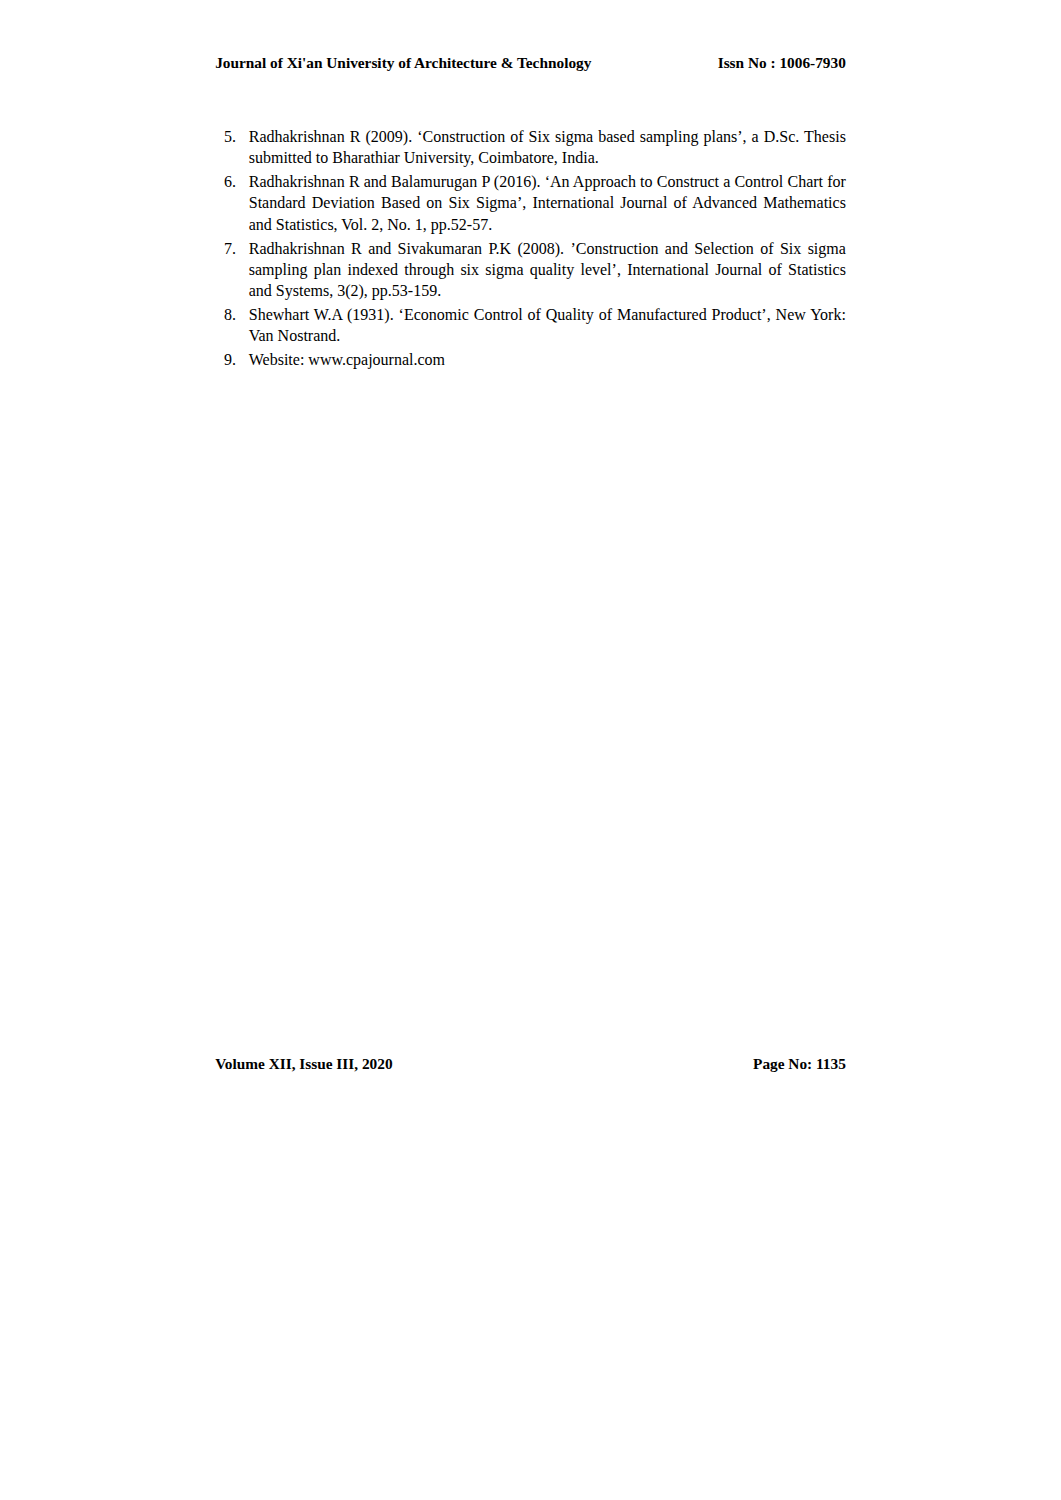Journal of Xi'an University of Architecture & Technology Issn No : 1006-7930
5. Radhakrishnan R (2009). ‘Construction of Six sigma based sampling plans’, a D.Sc. Thesis submitted to Bharathiar University, Coimbatore, India.
6. Radhakrishnan R and Balamurugan P (2016). ‘An Approach to Construct a Control Chart for Standard Deviation Based on Six Sigma’, International Journal of Advanced Mathematics and Statistics, Vol. 2, No. 1, pp.52-57.
7. Radhakrishnan R and Sivakumaran P.K (2008). ’Construction and Selection of Six sigma sampling plan indexed through six sigma quality level’, International Journal of Statistics and Systems, 3(2), pp.53-159.
8. Shewhart W.A (1931). ‘Economic Control of Quality of Manufactured Product’, New York: Van Nostrand.
9. Website: www.cpajournal.com
Volume XII, Issue III, 2020 Page No: 1135